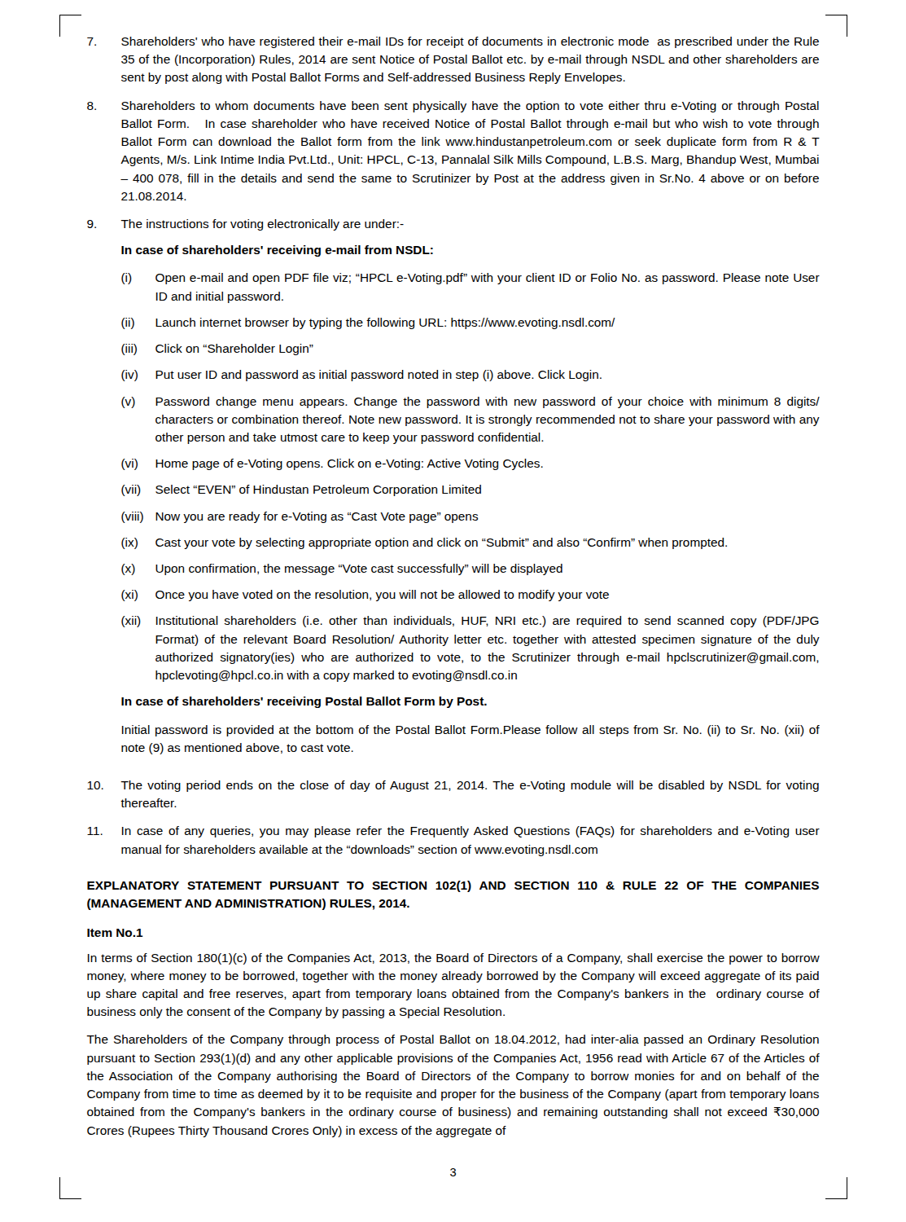7. Shareholders' who have registered their e-mail IDs for receipt of documents in electronic mode as prescribed under the Rule 35 of the (Incorporation) Rules, 2014 are sent Notice of Postal Ballot etc. by e-mail through NSDL and other shareholders are sent by post along with Postal Ballot Forms and Self-addressed Business Reply Envelopes.
8. Shareholders to whom documents have been sent physically have the option to vote either thru e-Voting or through Postal Ballot Form. In case shareholder who have received Notice of Postal Ballot through e-mail but who wish to vote through Ballot Form can download the Ballot form from the link www.hindustanpetroleum.com or seek duplicate form from R & T Agents, M/s. Link Intime India Pvt.Ltd., Unit: HPCL, C-13, Pannalal Silk Mills Compound, L.B.S. Marg, Bhandup West, Mumbai – 400 078, fill in the details and send the same to Scrutinizer by Post at the address given in Sr.No. 4 above or on before 21.08.2014.
9. The instructions for voting electronically are under:-
In case of shareholders' receiving e-mail from NSDL:
(i) Open e-mail and open PDF file viz; “HPCL e-Voting.pdf” with your client ID or Folio No. as password. Please note User ID and initial password.
(ii) Launch internet browser by typing the following URL: https://www.evoting.nsdl.com/
(iii) Click on “Shareholder Login”
(iv) Put user ID and password as initial password noted in step (i) above. Click Login.
(v) Password change menu appears. Change the password with new password of your choice with minimum 8 digits/ characters or combination thereof. Note new password. It is strongly recommended not to share your password with any other person and take utmost care to keep your password confidential.
(vi) Home page of e-Voting opens. Click on e-Voting: Active Voting Cycles.
(vii) Select “EVEN” of Hindustan Petroleum Corporation Limited
(viii) Now you are ready for e-Voting as “Cast Vote page” opens
(ix) Cast your vote by selecting appropriate option and click on “Submit” and also “Confirm” when prompted.
(x) Upon confirmation, the message “Vote cast successfully” will be displayed
(xi) Once you have voted on the resolution, you will not be allowed to modify your vote
(xii) Institutional shareholders (i.e. other than individuals, HUF, NRI etc.) are required to send scanned copy (PDF/JPG Format) of the relevant Board Resolution/ Authority letter etc. together with attested specimen signature of the duly authorized signatory(ies) who are authorized to vote, to the Scrutinizer through e-mail hpclscrutinizer@gmail.com, hpclevoting@hpcl.co.in with a copy marked to evoting@nsdl.co.in
In case of shareholders' receiving Postal Ballot Form by Post.
Initial password is provided at the bottom of the Postal Ballot Form.Please follow all steps from Sr. No. (ii) to Sr. No. (xii) of note (9) as mentioned above, to cast vote.
10. The voting period ends on the close of day of August 21, 2014. The e-Voting module will be disabled by NSDL for voting thereafter.
11. In case of any queries, you may please refer the Frequently Asked Questions (FAQs) for shareholders and e-Voting user manual for shareholders available at the “downloads” section of www.evoting.nsdl.com
EXPLANATORY STATEMENT PURSUANT TO SECTION 102(1) AND SECTION 110 & RULE 22 OF THE COMPANIES (MANAGEMENT AND ADMINISTRATION) RULES, 2014.
Item No.1
In terms of Section 180(1)(c) of the Companies Act, 2013, the Board of Directors of a Company, shall exercise the power to borrow money, where money to be borrowed, together with the money already borrowed by the Company will exceed aggregate of its paid up share capital and free reserves, apart from temporary loans obtained from the Company's bankers in the ordinary course of business only the consent of the Company by passing a Special Resolution.
The Shareholders of the Company through process of Postal Ballot on 18.04.2012, had inter-alia passed an Ordinary Resolution pursuant to Section 293(1)(d) and any other applicable provisions of the Companies Act, 1956 read with Article 67 of the Articles of the Association of the Company authorising the Board of Directors of the Company to borrow monies for and on behalf of the Company from time to time as deemed by it to be requisite and proper for the business of the Company (apart from temporary loans obtained from the Company's bankers in the ordinary course of business) and remaining outstanding shall not exceed ₹30,000 Crores (Rupees Thirty Thousand Crores Only) in excess of the aggregate of
3